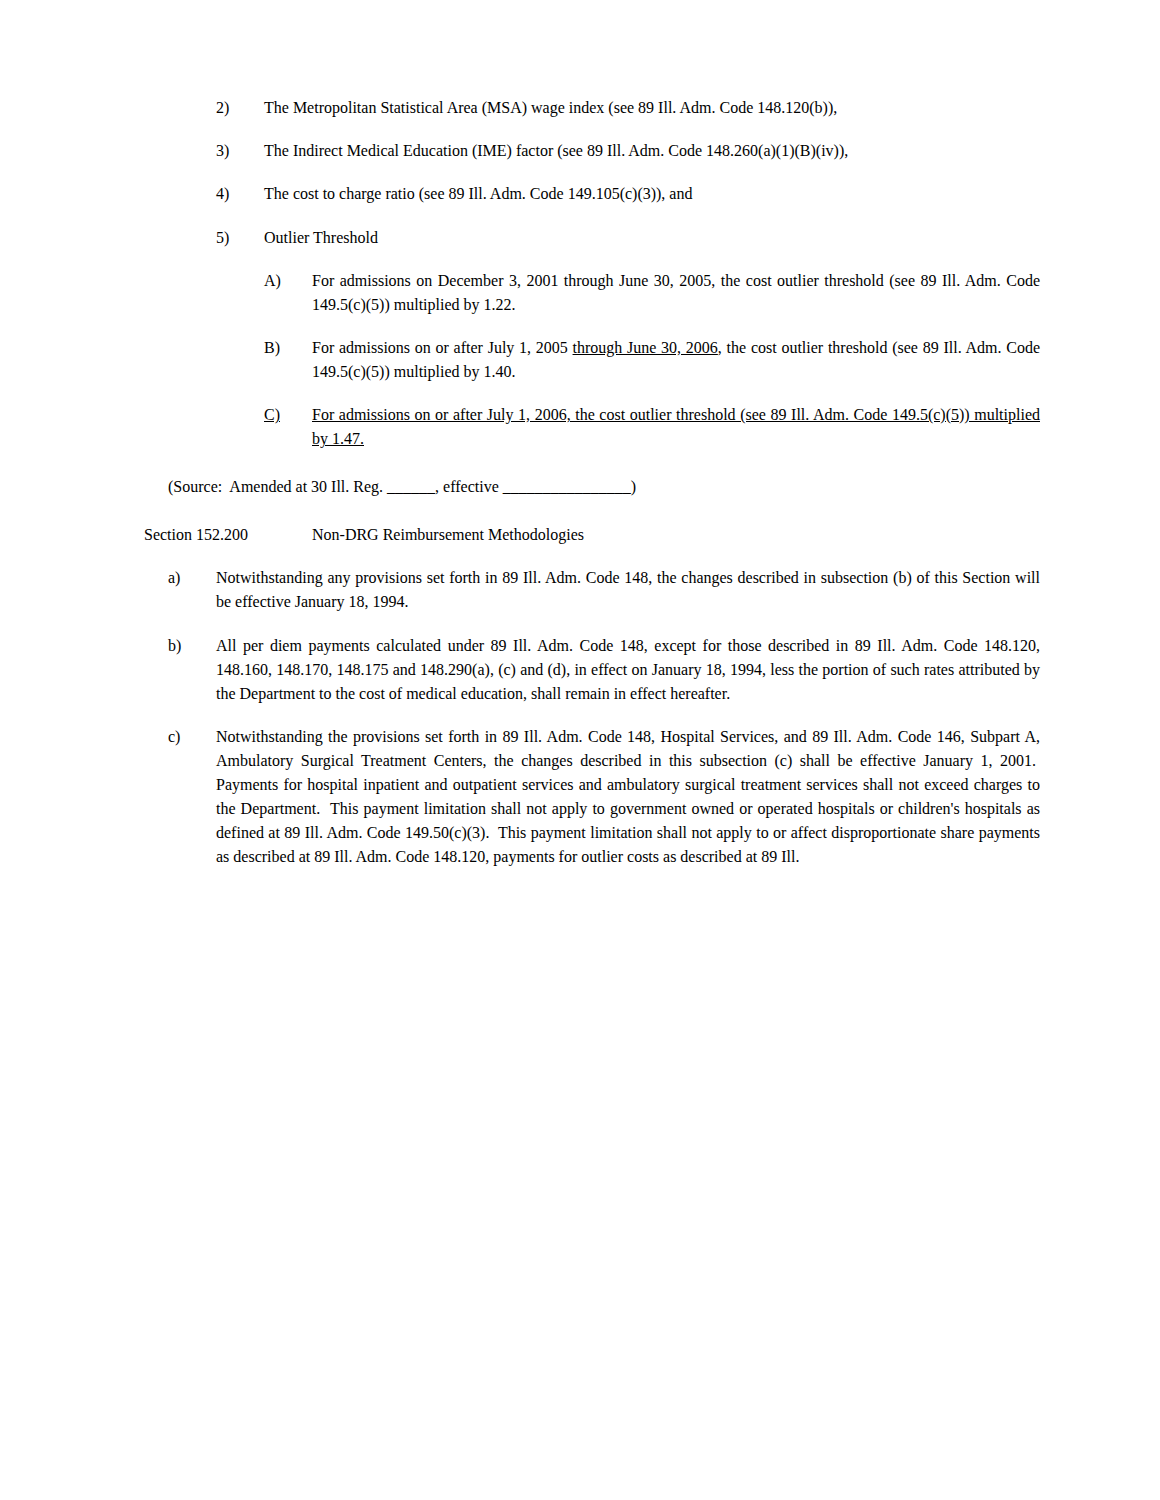2)
The Metropolitan Statistical Area (MSA) wage index (see 89 Ill. Adm. Code 148.120(b)),
3)
The Indirect Medical Education (IME) factor (see 89 Ill. Adm. Code 148.260(a)(1)(B)(iv)),
4)
The cost to charge ratio (see 89 Ill. Adm. Code 149.105(c)(3)), and
5)
Outlier Threshold
A)
For admissions on December 3, 2001 through June 30, 2005, the cost outlier threshold (see 89 Ill. Adm. Code 149.5(c)(5)) multiplied by 1.22.
B)
For admissions on or after July 1, 2005 through June 30, 2006, the cost outlier threshold (see 89 Ill. Adm. Code 149.5(c)(5)) multiplied by 1.40.
C)
For admissions on or after July 1, 2006, the cost outlier threshold (see 89 Ill. Adm. Code 149.5(c)(5)) multiplied by 1.47.
(Source: Amended at 30 Ill. Reg. ______, effective ________________)
Section 152.200
Non-DRG Reimbursement Methodologies
a)
Notwithstanding any provisions set forth in 89 Ill. Adm. Code 148, the changes described in subsection (b) of this Section will be effective January 18, 1994.
b)
All per diem payments calculated under 89 Ill. Adm. Code 148, except for those described in 89 Ill. Adm. Code 148.120, 148.160, 148.170, 148.175 and 148.290(a), (c) and (d), in effect on January 18, 1994, less the portion of such rates attributed by the Department to the cost of medical education, shall remain in effect hereafter.
c)
Notwithstanding the provisions set forth in 89 Ill. Adm. Code 148, Hospital Services, and 89 Ill. Adm. Code 146, Subpart A, Ambulatory Surgical Treatment Centers, the changes described in this subsection (c) shall be effective January 1, 2001. Payments for hospital inpatient and outpatient services and ambulatory surgical treatment services shall not exceed charges to the Department. This payment limitation shall not apply to government owned or operated hospitals or children's hospitals as defined at 89 Ill. Adm. Code 149.50(c)(3). This payment limitation shall not apply to or affect disproportionate share payments as described at 89 Ill. Adm. Code 148.120, payments for outlier costs as described at 89 Ill.